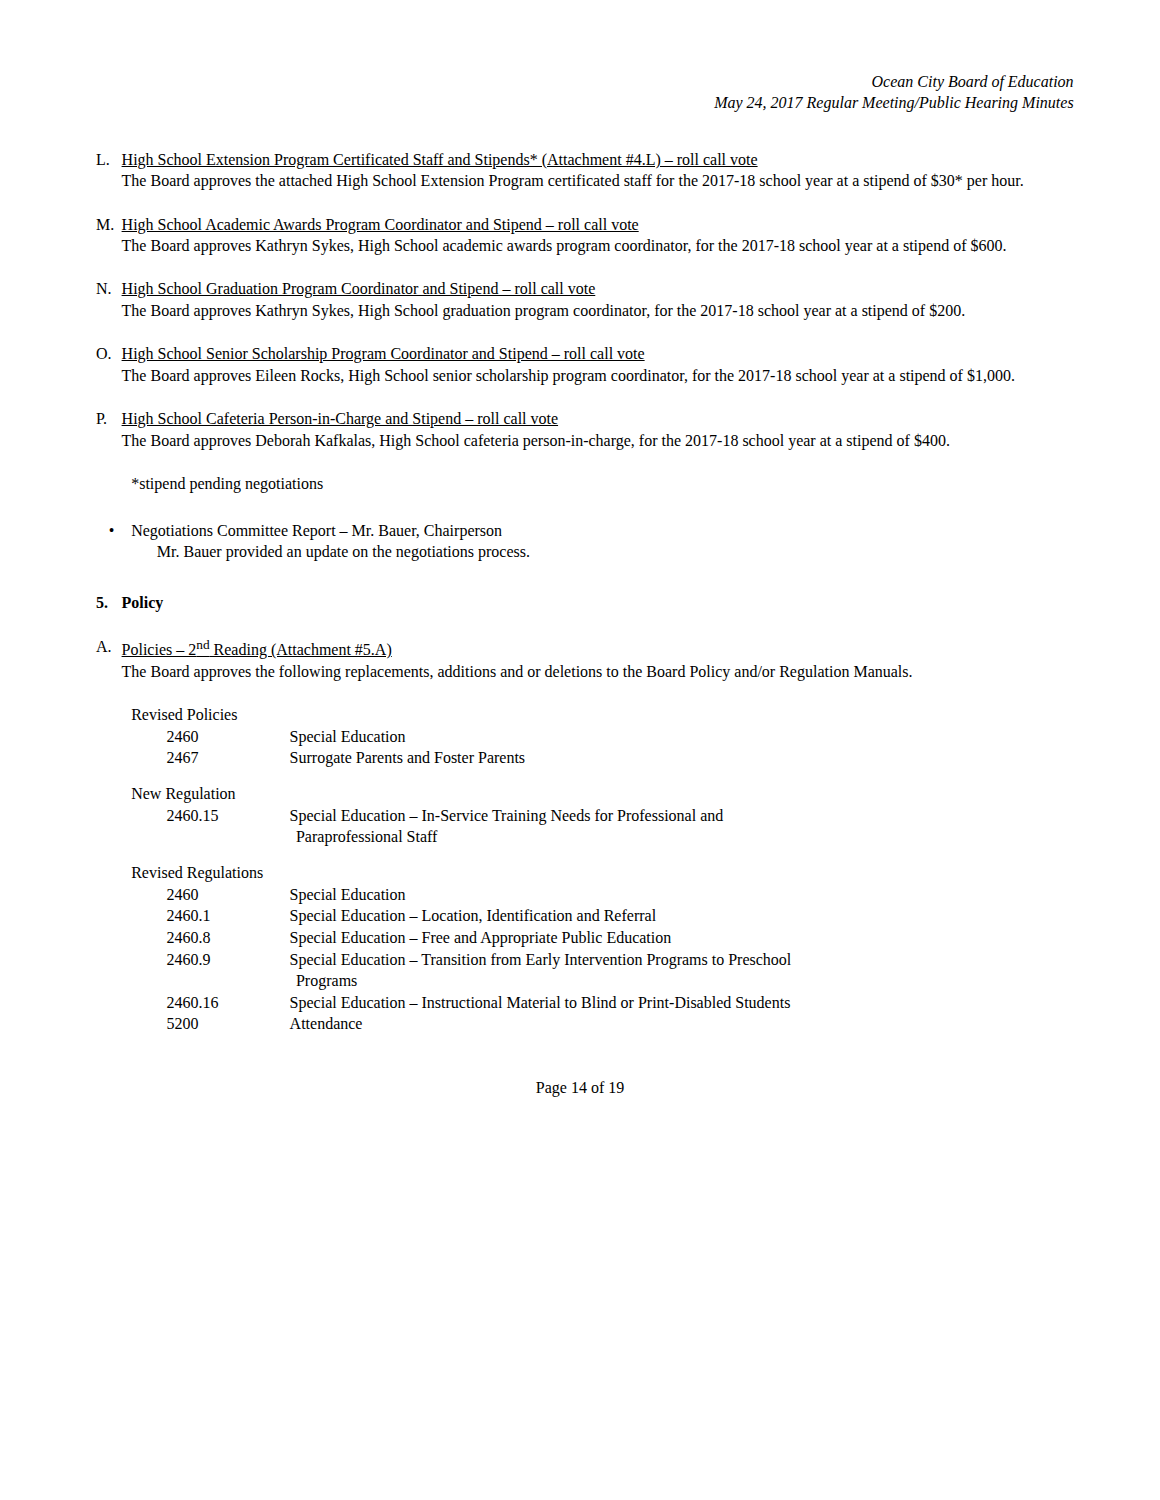Ocean City Board of Education
May 24, 2017 Regular Meeting/Public Hearing Minutes
L.
High School Extension Program Certificated Staff and Stipends* (Attachment #4.L) – roll call vote
The Board approves the attached High School Extension Program certificated staff for the 2017-18 school year at a stipend of $30* per hour.
M.
High School Academic Awards Program Coordinator and Stipend – roll call vote
The Board approves Kathryn Sykes, High School academic awards program coordinator, for the 2017-18 school year at a stipend of $600.
N.
High School Graduation Program Coordinator and Stipend – roll call vote
The Board approves Kathryn Sykes, High School graduation program coordinator, for the 2017-18 school year at a stipend of $200.
O.
High School Senior Scholarship Program Coordinator and Stipend – roll call vote
The Board approves Eileen Rocks, High School senior scholarship program coordinator, for the 2017-18 school year at a stipend of $1,000.
P.
High School Cafeteria Person-in-Charge and Stipend – roll call vote
The Board approves Deborah Kafkalas, High School cafeteria person-in-charge, for the 2017-18 school year at a stipend of $400.
*stipend pending negotiations
Negotiations Committee Report – Mr. Bauer, Chairperson
Mr. Bauer provided an update on the negotiations process.
5.
Policy
A.
Policies – 2nd Reading (Attachment #5.A)
The Board approves the following replacements, additions and or deletions to the Board Policy and/or Regulation Manuals.
Revised Policies
| 2460 | Special Education |
| 2467 | Surrogate Parents and Foster Parents |
New Regulation
| 2460.15 | Special Education – In-Service Training Needs for Professional and Paraprofessional Staff |
Revised Regulations
| 2460 | Special Education |
| 2460.1 | Special Education – Location, Identification and Referral |
| 2460.8 | Special Education – Free and Appropriate Public Education |
| 2460.9 | Special Education – Transition from Early Intervention Programs to Preschool Programs |
| 2460.16 | Special Education – Instructional Material to Blind or Print-Disabled Students |
| 5200 | Attendance |
Page 14 of 19